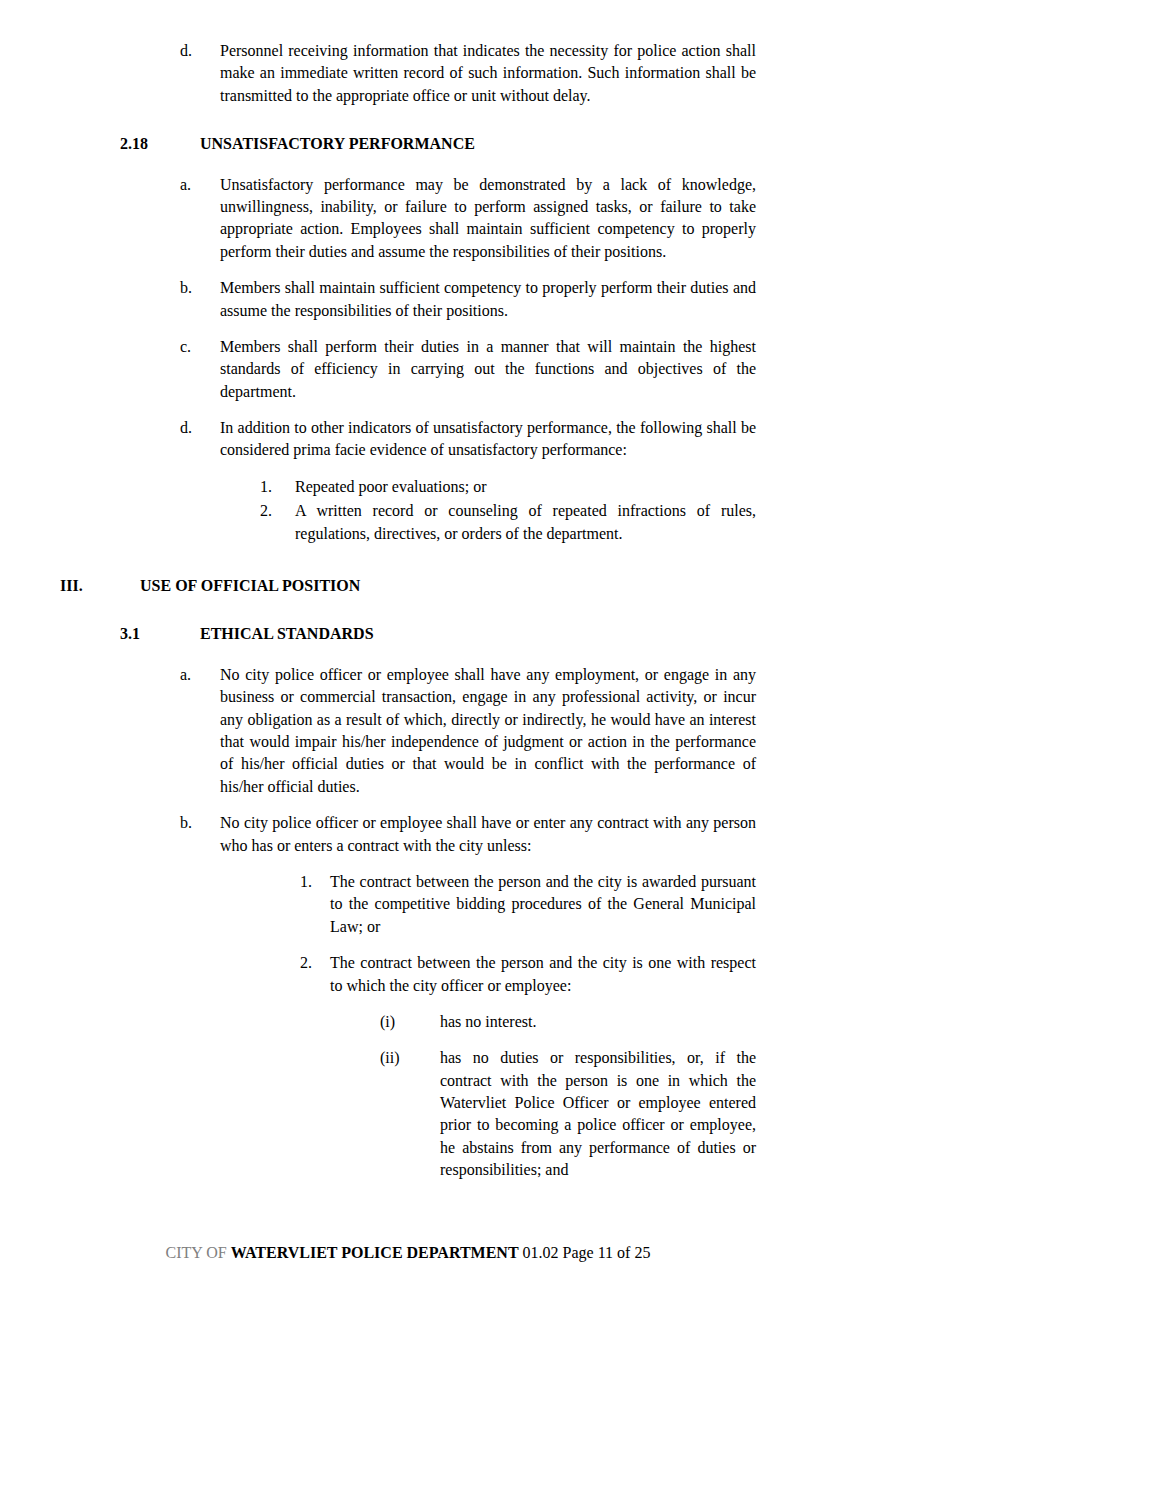d.
Personnel receiving information that indicates the necessity for police action shall make an immediate written record of such information. Such information shall be transmitted to the appropriate office or unit without delay.
2.18
UNSATISFACTORY PERFORMANCE
a.
Unsatisfactory performance may be demonstrated by a lack of knowledge, unwillingness, inability, or failure to perform assigned tasks, or failure to take appropriate action. Employees shall maintain sufficient competency to properly perform their duties and assume the responsibilities of their positions.
b.
Members shall maintain sufficient competency to properly perform their duties and assume the responsibilities of their positions.
c.
Members shall perform their duties in a manner that will maintain the highest standards of efficiency in carrying out the functions and objectives of the department.
d.
In addition to other indicators of unsatisfactory performance, the following shall be considered prima facie evidence of unsatisfactory performance:
1.
Repeated poor evaluations; or
2.
A written record or counseling of repeated infractions of rules, regulations, directives, or orders of the department.
III.
USE OF OFFICIAL POSITION
3.1
ETHICAL STANDARDS
a.
No city police officer or employee shall have any employment, or engage in any business or commercial transaction, engage in any professional activity, or incur any obligation as a result of which, directly or indirectly, he would have an interest that would impair his/her independence of judgment or action in the performance of his/her official duties or that would be in conflict with the performance of his/her official duties.
b.
No city police officer or employee shall have or enter any contract with any person who has or enters a contract with the city unless:
1.
The contract between the person and the city is awarded pursuant to the competitive bidding procedures of the General Municipal Law; or
2.
The contract between the person and the city is one with respect to which the city officer or employee:
(i)
has no interest.
(ii)
has no duties or responsibilities, or, if the contract with the person is one in which the Watervliet Police Officer or employee entered prior to becoming a police officer or employee, he abstains from any performance of duties or responsibilities; and
CITY OF WATERVLIET POLICE DEPARTMENT 01.02 Page 11 of 25